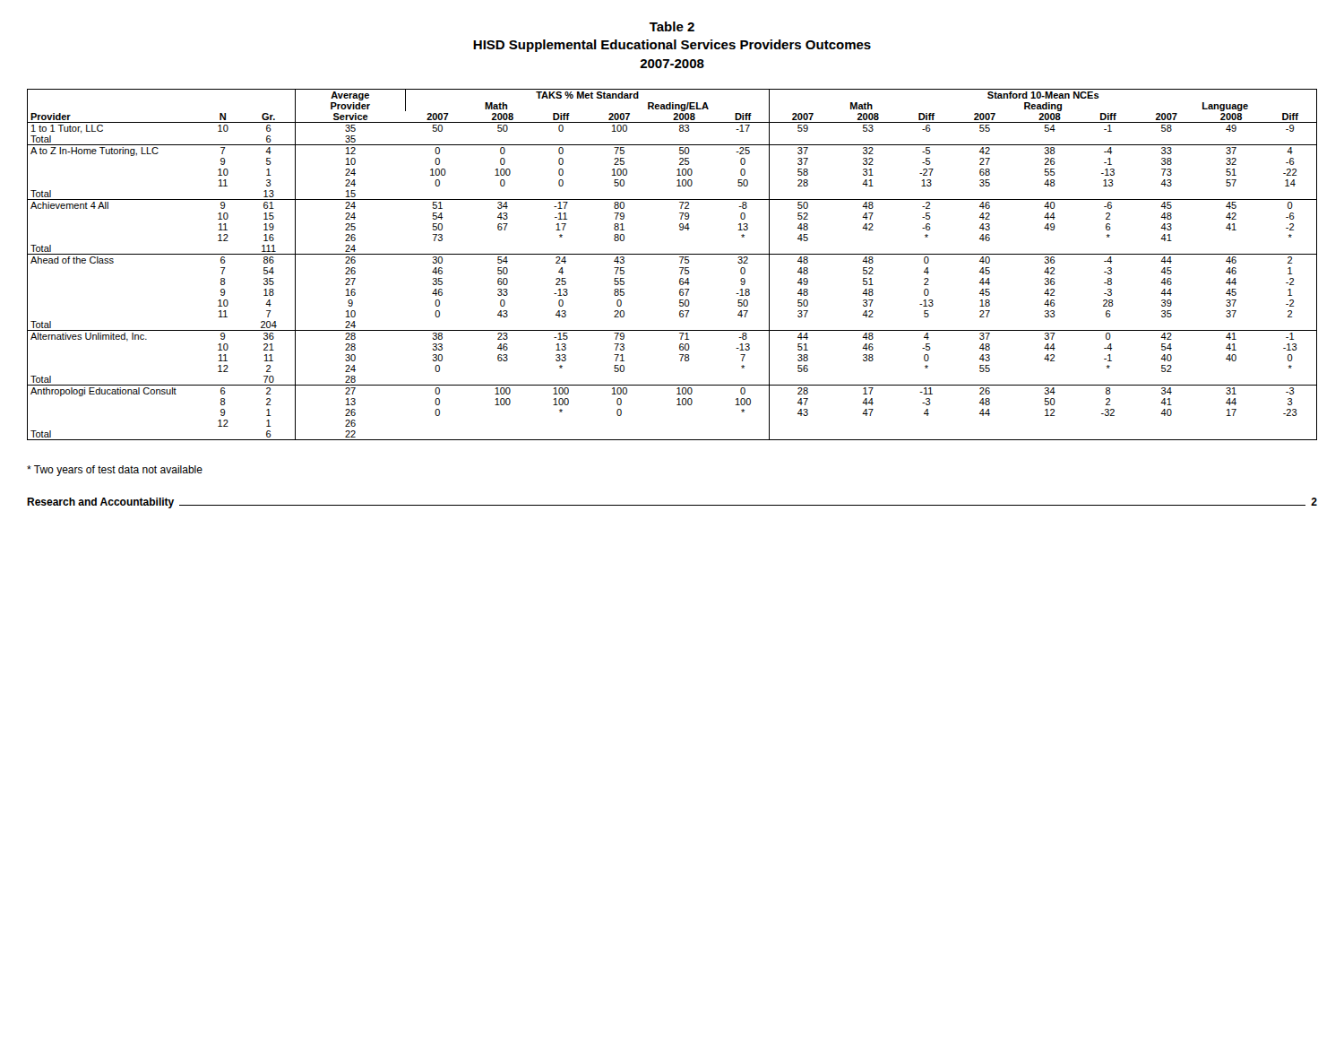Table 2
HISD Supplemental Educational Services Providers Outcomes
2007-2008
| | | | Average | TAKS % Met Standard | Stanford 10-Mean NCEs |
| --- | --- | --- | --- | --- | --- |
| Provider | Math | Reading/ELA | Math | Reading | Language |
| Provider | N | Gr. | Service | 2007 | 2008 | Diff | 2007 | 2008 | Diff | 2007 | 2008 | Diff | 2007 | 2008 | Diff | 2007 | 2008 | Diff |
| 1 to 1 Tutor, LLC | 10 | 6 | 35 | 50 | 50 | 0 | 100 | 83 | -17 | 59 | 53 | -6 | 55 | 54 | -1 | 58 | 49 | -9 |
| Total | | 6 | 35 | | | | | | | | | | | | | | | |
| A to Z In-Home Tutoring, LLC | 7 | 4 | 12 | 0 | 0 | 0 | 75 | 50 | -25 | 37 | 32 | -5 | 42 | 38 | -4 | 33 | 37 | 4 |
| | 9 | 5 | 10 | 0 | 0 | 0 | 25 | 25 | 0 | 37 | 32 | -5 | 27 | 26 | -1 | 38 | 32 | -6 |
| | 10 | 1 | 24 | 100 | 100 | 0 | 100 | 100 | 0 | 58 | 31 | -27 | 68 | 55 | -13 | 73 | 51 | -22 |
| | 11 | 3 | 24 | 0 | 0 | 0 | 50 | 100 | 50 | 28 | 41 | 13 | 35 | 48 | 13 | 43 | 57 | 14 |
| Total | | 13 | 15 | | | | | | | | | | | | | | | |
| Achievement 4 All | 9 | 61 | 24 | 51 | 34 | -17 | 80 | 72 | -8 | 50 | 48 | -2 | 46 | 40 | -6 | 45 | 45 | 0 |
| | 10 | 15 | 24 | 54 | 43 | -11 | 79 | 79 | 0 | 52 | 47 | -5 | 42 | 44 | 2 | 48 | 42 | -6 |
| | 11 | 19 | 25 | 50 | 67 | 17 | 81 | 94 | 13 | 48 | 42 | -6 | 43 | 49 | 6 | 43 | 41 | -2 |
| | 12 | 16 | 26 | 73 | | * | 80 | | * | 45 | | * | 46 | | * | 41 | | * |
| Total | | 111 | 24 | | | | | | | | | | | | | | | |
| Ahead of the Class | 6 | 86 | 26 | 30 | 54 | 24 | 43 | 75 | 32 | 48 | 48 | 0 | 40 | 36 | -4 | 44 | 46 | 2 |
| | 7 | 54 | 26 | 46 | 50 | 4 | 75 | 75 | 0 | 48 | 52 | 4 | 45 | 42 | -3 | 45 | 46 | 1 |
| | 8 | 35 | 27 | 35 | 60 | 25 | 55 | 64 | 9 | 49 | 51 | 2 | 44 | 36 | -8 | 46 | 44 | -2 |
| | 9 | 18 | 16 | 46 | 33 | -13 | 85 | 67 | -18 | 48 | 48 | 0 | 45 | 42 | -3 | 44 | 45 | 1 |
| | 10 | 4 | 9 | 0 | 0 | 0 | 0 | 50 | 50 | 50 | 37 | -13 | 18 | 46 | 28 | 39 | 37 | -2 |
| | 11 | 7 | 10 | 0 | 43 | 43 | 20 | 67 | 47 | 37 | 42 | 5 | 27 | 33 | 6 | 35 | 37 | 2 |
| Total | | 204 | 24 | | | | | | | | | | | | | | | |
| Alternatives Unlimited, Inc. | 9 | 36 | 28 | 38 | 23 | -15 | 79 | 71 | -8 | 44 | 48 | 4 | 37 | 37 | 0 | 42 | 41 | -1 |
| | 10 | 21 | 28 | 33 | 46 | 13 | 73 | 60 | -13 | 51 | 46 | -5 | 48 | 44 | -4 | 54 | 41 | -13 |
| | 11 | 11 | 30 | 30 | 63 | 33 | 71 | 78 | 7 | 38 | 38 | 0 | 43 | 42 | -1 | 40 | 40 | 0 |
| | 12 | 2 | 24 | 0 | | * | 50 | | * | 56 | | * | 55 | | * | 52 | | * |
| Total | | 70 | 28 | | | | | | | | | | | | | | | |
| Anthropologi Educational Consult | 6 | 2 | 27 | 0 | 100 | 100 | 100 | 100 | 0 | 28 | 17 | -11 | 26 | 34 | 8 | 34 | 31 | -3 |
| | 8 | 2 | 13 | 0 | 100 | 100 | 0 | 100 | 100 | 47 | 44 | -3 | 48 | 50 | 2 | 41 | 44 | 3 |
| | 9 | 1 | 26 | 0 | | * | 0 | | * | 43 | 47 | 4 | 44 | 12 | -32 | 40 | 17 | -23 |
| | 12 | 1 | 26 | | | | | | | | | | | | | | | |
| Total | | 6 | 22 | | | | | | | | | | | | | | | |
* Two years of test data not available
Research and Accountability 2